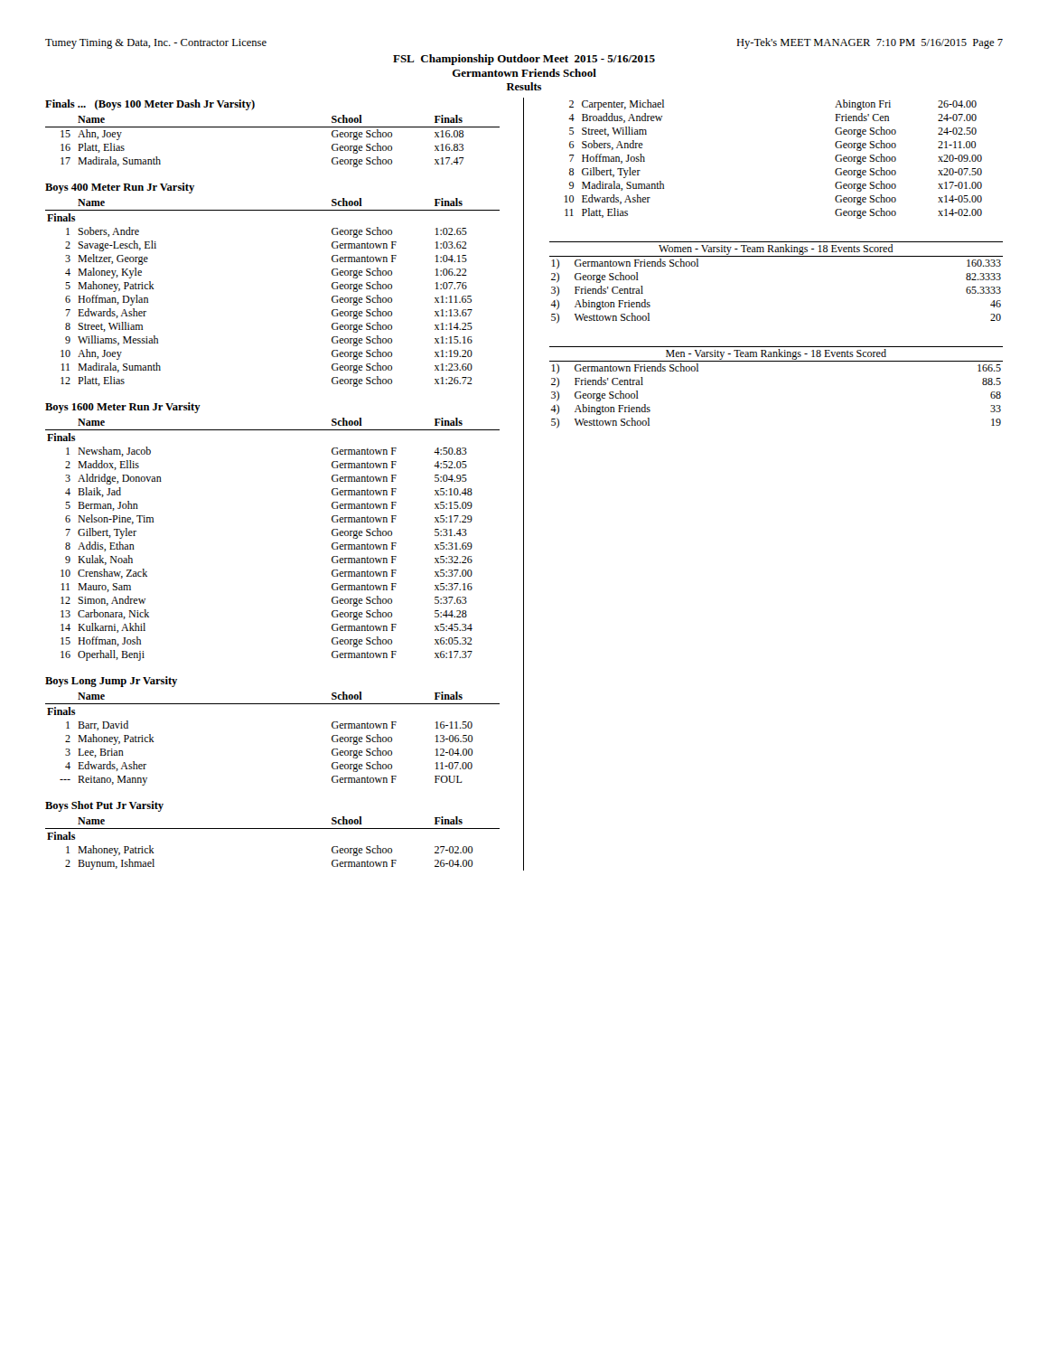Tumey Timing & Data, Inc. - Contractor License
Hy-Tek's MEET MANAGER 7:10 PM 5/16/2015 Page 7
FSL Championship Outdoor Meet 2015 - 5/16/2015
Germantown Friends School
Results
Finals ... (Boys 100 Meter Dash Jr Varsity)
| | Name | School | Finals |
| --- | --- | --- | --- |
| 15 | Ahn, Joey | George Schoo | x16.08 |
| 16 | Platt, Elias | George Schoo | x16.83 |
| 17 | Madirala, Sumanth | George Schoo | x17.47 |
Boys 400 Meter Run Jr Varsity
| | Name | School | Finals |
| --- | --- | --- | --- |
| Finals |
| 1 | Sobers, Andre | George Schoo | 1:02.65 |
| 2 | Savage-Lesch, Eli | Germantown F | 1:03.62 |
| 3 | Meltzer, George | Germantown F | 1:04.15 |
| 4 | Maloney, Kyle | George Schoo | 1:06.22 |
| 5 | Mahoney, Patrick | George Schoo | 1:07.76 |
| 6 | Hoffman, Dylan | George Schoo | x1:11.65 |
| 7 | Edwards, Asher | George Schoo | x1:13.67 |
| 8 | Street, William | George Schoo | x1:14.25 |
| 9 | Williams, Messiah | George Schoo | x1:15.16 |
| 10 | Ahn, Joey | George Schoo | x1:19.20 |
| 11 | Madirala, Sumanth | George Schoo | x1:23.60 |
| 12 | Platt, Elias | George Schoo | x1:26.72 |
Boys 1600 Meter Run Jr Varsity
| | Name | School | Finals |
| --- | --- | --- | --- |
| Finals |
| 1 | Newsham, Jacob | Germantown F | 4:50.83 |
| 2 | Maddox, Ellis | Germantown F | 4:52.05 |
| 3 | Aldridge, Donovan | Germantown F | 5:04.95 |
| 4 | Blaik, Jad | Germantown F | x5:10.48 |
| 5 | Berman, John | Germantown F | x5:15.09 |
| 6 | Nelson-Pine, Tim | Germantown F | x5:17.29 |
| 7 | Gilbert, Tyler | George Schoo | 5:31.43 |
| 8 | Addis, Ethan | Germantown F | x5:31.69 |
| 9 | Kulak, Noah | Germantown F | x5:32.26 |
| 10 | Crenshaw, Zack | Germantown F | x5:37.00 |
| 11 | Mauro, Sam | Germantown F | x5:37.16 |
| 12 | Simon, Andrew | George Schoo | 5:37.63 |
| 13 | Carbonara, Nick | George Schoo | 5:44.28 |
| 14 | Kulkarni, Akhil | Germantown F | x5:45.34 |
| 15 | Hoffman, Josh | George Schoo | x6:05.32 |
| 16 | Operhall, Benji | Germantown F | x6:17.37 |
Boys Long Jump Jr Varsity
| | Name | School | Finals |
| --- | --- | --- | --- |
| Finals |
| 1 | Barr, David | Germantown F | 16-11.50 |
| 2 | Mahoney, Patrick | George Schoo | 13-06.50 |
| 3 | Lee, Brian | George Schoo | 12-04.00 |
| 4 | Edwards, Asher | George Schoo | 11-07.00 |
| --- | Reitano, Manny | Germantown F | FOUL |
Boys Shot Put Jr Varsity
| | Name | School | Finals |
| --- | --- | --- | --- |
| Finals |
| 1 | Mahoney, Patrick | George Schoo | 27-02.00 |
| 2 | Buynum, Ishmael | Germantown F | 26-04.00 |
| 2 | Carpenter, Michael | Abington Fri | 26-04.00 |
| 4 | Broaddus, Andrew | Friends' Cen | 24-07.00 |
| 5 | Street, William | George Schoo | 24-02.50 |
| 6 | Sobers, Andre | George Schoo | 21-11.00 |
| 7 | Hoffman, Josh | George Schoo | x20-09.00 |
| 8 | Gilbert, Tyler | George Schoo | x20-07.50 |
| 9 | Madirala, Sumanth | George Schoo | x17-01.00 |
| 10 | Edwards, Asher | George Schoo | x14-05.00 |
| 11 | Platt, Elias | George Schoo | x14-02.00 |
| Women - Varsity - Team Rankings - 18 Events Scored |
| 1) | Germantown Friends School | 160.333 |
| 2) | George School | 82.3333 |
| 3) | Friends' Central | 65.3333 |
| 4) | Abington Friends | 46 |
| 5) | Westtown School | 20 |
| Men - Varsity - Team Rankings - 18 Events Scored |
| 1) | Germantown Friends School | 166.5 |
| 2) | Friends' Central | 88.5 |
| 3) | George School | 68 |
| 4) | Abington Friends | 33 |
| 5) | Westtown School | 19 |